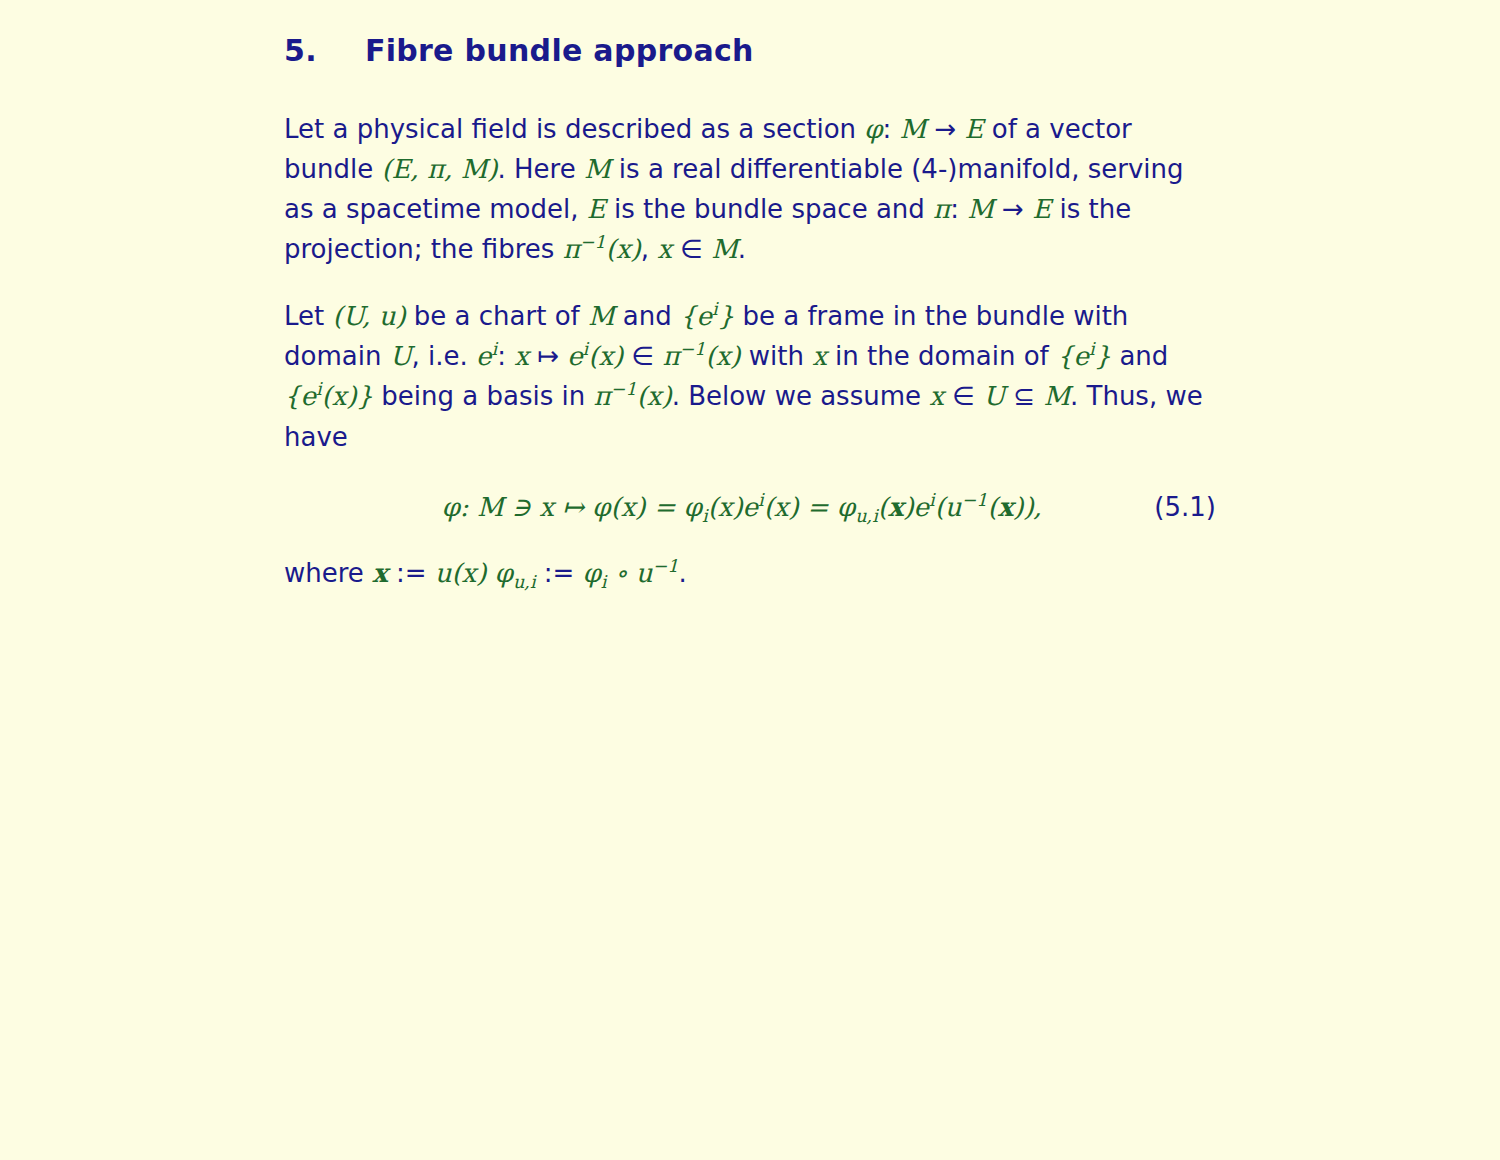5. Fibre bundle approach
Let a physical field is described as a section φ: M → E of a vector bundle (E, π, M). Here M is a real differentiable (4-)manifold, serving as a spacetime model, E is the bundle space and π: M → E is the projection; the fibres π−1(x), x ∈ M.
Let (U, u) be a chart of M and {ei} be a frame in the bundle with domain U, i.e. ei: x ↦ ei(x) ∈ π−1(x) with x in the domain of {ei} and {ei(x)} being a basis in π−1(x). Below we assume x ∈ U ⊆ M. Thus, we have
φ: M ∋ x ↦ φ(x) = φi(x)ei(x) = φu,i(x)ei(u−1(x)), (5.1)
where x := u(x) φu,i := φi ∘ u−1.